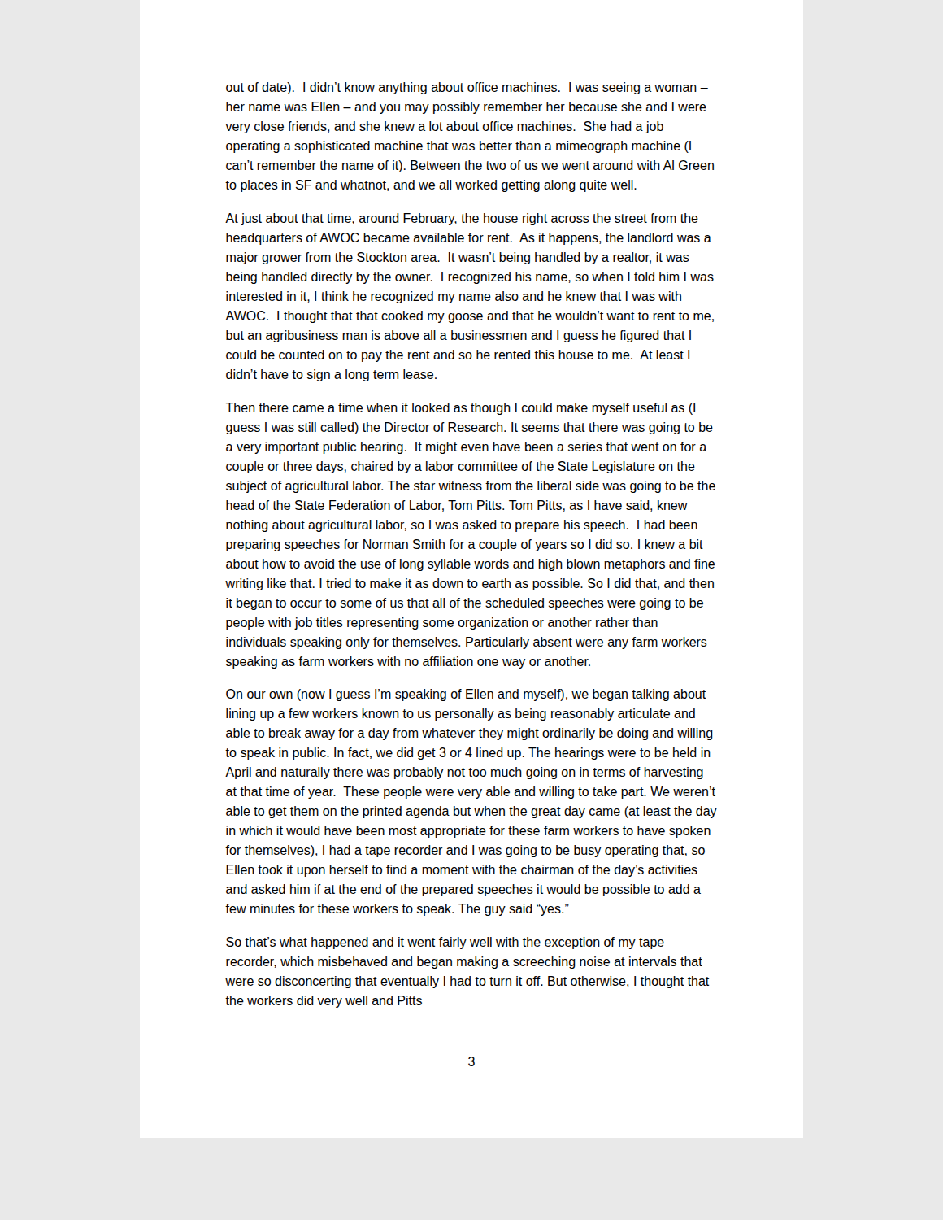out of date). I didn’t know anything about office machines. I was seeing a woman – her name was Ellen – and you may possibly remember her because she and I were very close friends, and she knew a lot about office machines. She had a job operating a sophisticated machine that was better than a mimeograph machine (I can’t remember the name of it). Between the two of us we went around with Al Green to places in SF and whatnot, and we all worked getting along quite well.
At just about that time, around February, the house right across the street from the headquarters of AWOC became available for rent. As it happens, the landlord was a major grower from the Stockton area. It wasn’t being handled by a realtor, it was being handled directly by the owner. I recognized his name, so when I told him I was interested in it, I think he recognized my name also and he knew that I was with AWOC. I thought that that cooked my goose and that he wouldn’t want to rent to me, but an agribusiness man is above all a businessmen and I guess he figured that I could be counted on to pay the rent and so he rented this house to me. At least I didn’t have to sign a long term lease.
Then there came a time when it looked as though I could make myself useful as (I guess I was still called) the Director of Research. It seems that there was going to be a very important public hearing. It might even have been a series that went on for a couple or three days, chaired by a labor committee of the State Legislature on the subject of agricultural labor. The star witness from the liberal side was going to be the head of the State Federation of Labor, Tom Pitts. Tom Pitts, as I have said, knew nothing about agricultural labor, so I was asked to prepare his speech. I had been preparing speeches for Norman Smith for a couple of years so I did so. I knew a bit about how to avoid the use of long syllable words and high blown metaphors and fine writing like that. I tried to make it as down to earth as possible. So I did that, and then it began to occur to some of us that all of the scheduled speeches were going to be people with job titles representing some organization or another rather than individuals speaking only for themselves. Particularly absent were any farm workers speaking as farm workers with no affiliation one way or another.
On our own (now I guess I’m speaking of Ellen and myself), we began talking about lining up a few workers known to us personally as being reasonably articulate and able to break away for a day from whatever they might ordinarily be doing and willing to speak in public. In fact, we did get 3 or 4 lined up. The hearings were to be held in April and naturally there was probably not too much going on in terms of harvesting at that time of year. These people were very able and willing to take part. We weren’t able to get them on the printed agenda but when the great day came (at least the day in which it would have been most appropriate for these farm workers to have spoken for themselves), I had a tape recorder and I was going to be busy operating that, so Ellen took it upon herself to find a moment with the chairman of the day’s activities and asked him if at the end of the prepared speeches it would be possible to add a few minutes for these workers to speak. The guy said “yes.”
So that’s what happened and it went fairly well with the exception of my tape recorder, which misbehaved and began making a screeching noise at intervals that were so disconcerting that eventually I had to turn it off. But otherwise, I thought that the workers did very well and Pitts
3